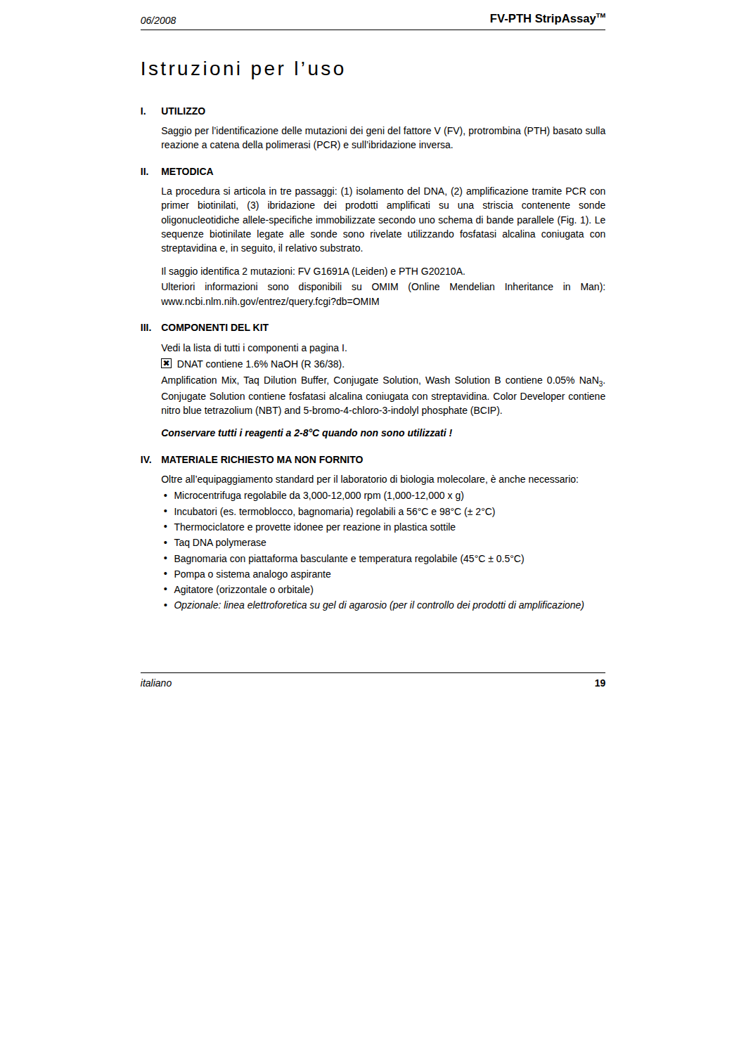06/2008
FV-PTH StripAssayTM
Istruzioni per l’uso
I.
Utilizzo
Saggio per l’identificazione delle mutazioni dei geni del fattore V (FV), protrombina (PTH) basato sulla reazione a catena della polimerasi (PCR) e sull’ibridazione inversa.
II.
Metodica
La procedura si articola in tre passaggi: (1) isolamento del DNA, (2) amplificazione tramite PCR con primer biotinilati, (3) ibridazione dei prodotti amplificati su una striscia contenente sonde oligonucleotidiche allele-specifiche immobilizzate secondo uno schema di bande parallele (Fig. 1). Le sequenze biotinilate legate alle sonde sono rivelate utilizzando fosfatasi alcalina coniugata con streptavidina e, in seguito, il relativo substrato.
Il saggio identifica 2 mutazioni: FV G1691A (Leiden) e PTH G20210A.
Ulteriori informazioni sono disponibili su OMIM (Online Mendelian Inheritance in Man): www.ncbi.nlm.nih.gov/entrez/query.fcgi?db=OMIM
III.
Componenti del kit
Vedi la lista di tutti i componenti a pagina I.
✖ DNAT contiene 1.6% NaOH (R 36/38).
Amplification Mix, Taq Dilution Buffer, Conjugate Solution, Wash Solution B contiene 0.05% NaN3. Conjugate Solution contiene fosfatasi alcalina coniugata con streptavidina. Color Developer contiene nitro blue tetrazolium (NBT) and 5-bromo-4-chloro-3-indolyl phosphate (BCIP).
Conservare tutti i reagenti a 2-8°C quando non sono utilizzati !
IV.
Materiale richiesto ma non fornito
Oltre all’equipaggiamento standard per il laboratorio di biologia molecolare, è anche necessario:
Microcentrifuga regolabile da 3,000-12,000 rpm (1,000-12,000 x g)
Incubatori (es. termoblocco, bagnomaria) regolabili a 56°C e 98°C (± 2°C)
Thermociclatore e provette idonee per reazione in plastica sottile
Taq DNA polymerase
Bagnomaria con piattaforma basculante e temperatura regolabile (45°C ± 0.5°C)
Pompa o sistema analogo aspirante
Agitatore (orizzontale o orbitale)
Opzionale: linea elettroforetica su gel di agarosio (per il controllo dei prodotti di amplificazione)
italiano
19